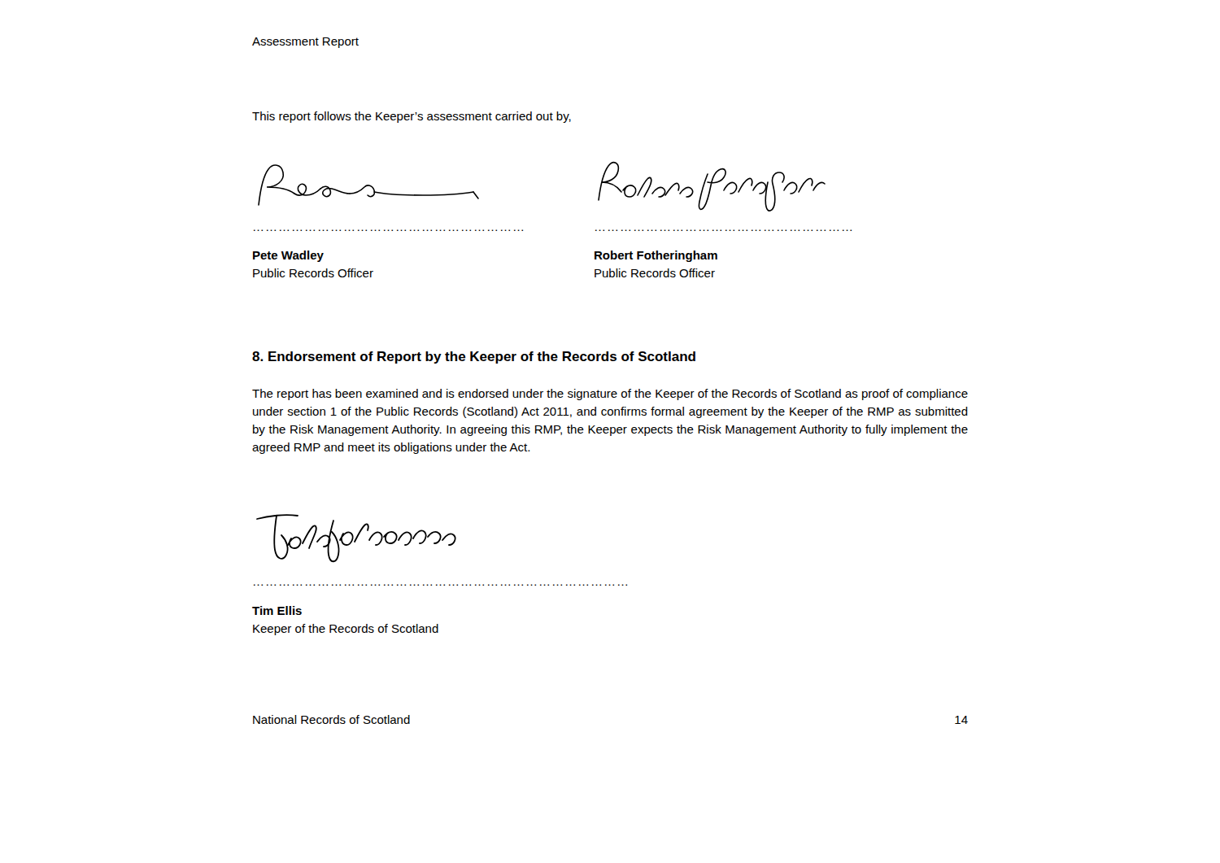Assessment Report
This report follows the Keeper’s assessment carried out by,
………………………………………………………
Pete Wadley
Public Records Officer
……………………………………………………
Robert Fotheringham
Public Records Officer
8. Endorsement of Report by the Keeper of the Records of Scotland
The report has been examined and is endorsed under the signature of the Keeper of the Records of Scotland as proof of compliance under section 1 of the Public Records (Scotland) Act 2011, and confirms formal agreement by the Keeper of the RMP as submitted by the Risk Management Authority. In agreeing this RMP, the Keeper expects the Risk Management Authority to fully implement the agreed RMP and meet its obligations under the Act.
……………………………………………………………………………
Tim Ellis
Keeper of the Records of Scotland
National Records of Scotland 14